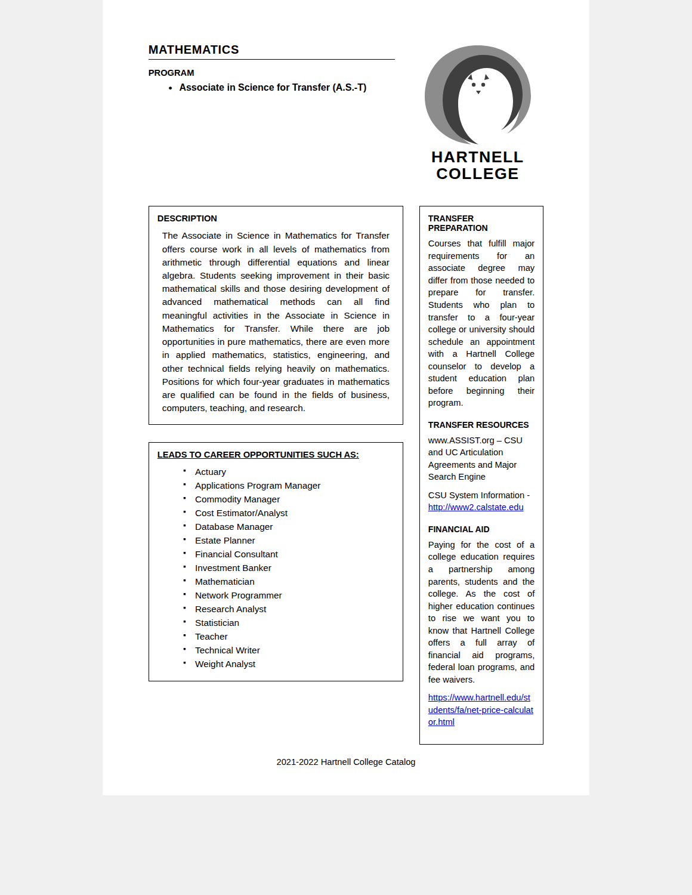MATHEMATICS
PROGRAM
Associate in Science for Transfer (A.S.-T)
HARTNELL
COLLEGE
DESCRIPTION
The Associate in Science in Mathematics for Transfer offers course work in all levels of mathematics from arithmetic through differential equations and linear algebra. Students seeking improvement in their basic mathematical skills and those desiring development of advanced mathematical methods can all find meaningful activities in the Associate in Science in Mathematics for Transfer. While there are job opportunities in pure mathematics, there are even more in applied mathematics, statistics, engineering, and other technical fields relying heavily on mathematics. Positions for which four-year graduates in mathematics are qualified can be found in the fields of business, computers, teaching, and research.
LEADS TO CAREER OPPORTUNITIES SUCH AS:
Actuary
Applications Program Manager
Commodity Manager
Cost Estimator/Analyst
Database Manager
Estate Planner
Financial Consultant
Investment Banker
Mathematician
Network Programmer
Research Analyst
Statistician
Teacher
Technical Writer
Weight Analyst
TRANSFER PREPARATION
Courses that fulfill major requirements for an associate degree may differ from those needed to prepare for transfer. Students who plan to transfer to a four-year college or university should schedule an appointment with a Hartnell College counselor to develop a student education plan before beginning their program.
TRANSFER RESOURCES
www.ASSIST.org – CSU and UC Articulation Agreements and Major Search Engine
CSU System Information -
http://www2.calstate.edu
FINANCIAL AID
Paying for the cost of a college education requires a partnership among parents, students and the college. As the cost of higher education continues to rise we want you to know that Hartnell College offers a full array of financial aid programs, federal loan programs, and fee waivers.
https://www.hartnell.edu/students/fa/net-price-calculator.html
2021-2022 Hartnell College Catalog